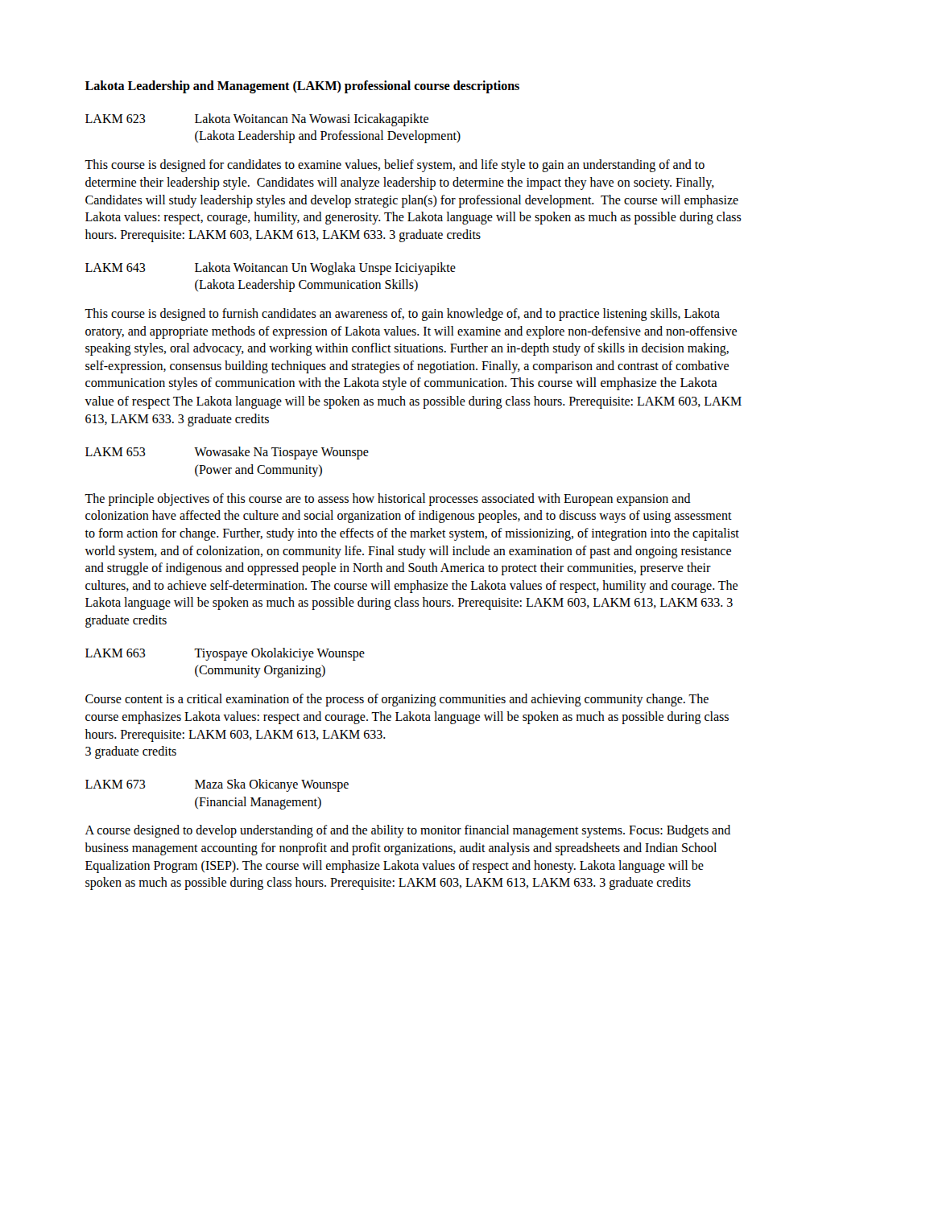Lakota Leadership and Management (LAKM) professional course descriptions
LAKM 623 Lakota Woitancan Na Wowasi Icicakagapikte(Lakota Leadership and Professional Development)
This course is designed for candidates to examine values, belief system, and life style to gain an understanding of and to determine their leadership style. Candidates will analyze leadership to determine the impact they have on society. Finally, Candidates will study leadership styles and develop strategic plan(s) for professional development. The course will emphasize Lakota values: respect, courage, humility, and generosity. The Lakota language will be spoken as much as possible during class hours. Prerequisite: LAKM 603, LAKM 613, LAKM 633. 3 graduate credits
LAKM 643 Lakota Woitancan Un Woglaka Unspe Iciciyapikte(Lakota Leadership Communication Skills)
This course is designed to furnish candidates an awareness of, to gain knowledge of, and to practice listening skills, Lakota oratory, and appropriate methods of expression of Lakota values. It will examine and explore non-defensive and non-offensive speaking styles, oral advocacy, and working within conflict situations. Further an in-depth study of skills in decision making, self-expression, consensus building techniques and strategies of negotiation. Finally, a comparison and contrast of combative communication styles of communication with the Lakota style of communication. This course will emphasize the Lakota value of respect The Lakota language will be spoken as much as possible during class hours. Prerequisite: LAKM 603, LAKM 613, LAKM 633. 3 graduate credits
LAKM 653 Wowasake Na Tiospaye Wounspe(Power and Community)
The principle objectives of this course are to assess how historical processes associated with European expansion and colonization have affected the culture and social organization of indigenous peoples, and to discuss ways of using assessment to form action for change. Further, study into the effects of the market system, of missionizing, of integration into the capitalist world system, and of colonization, on community life. Final study will include an examination of past and ongoing resistance and struggle of indigenous and oppressed people in North and South America to protect their communities, preserve their cultures, and to achieve self-determination. The course will emphasize the Lakota values of respect, humility and courage. The Lakota language will be spoken as much as possible during class hours. Prerequisite: LAKM 603, LAKM 613, LAKM 633. 3 graduate credits
LAKM 663 Tiyospaye Okolakiciye Wounspe(Community Organizing)
Course content is a critical examination of the process of organizing communities and achieving community change. The course emphasizes Lakota values: respect and courage. The Lakota language will be spoken as much as possible during class hours. Prerequisite: LAKM 603, LAKM 613, LAKM 633.
3 graduate credits
LAKM 673 Maza Ska Okicanye Wounspe(Financial Management)
A course designed to develop understanding of and the ability to monitor financial management systems. Focus: Budgets and business management accounting for nonprofit and profit organizations, audit analysis and spreadsheets and Indian School Equalization Program (ISEP). The course will emphasize Lakota values of respect and honesty. Lakota language will be spoken as much as possible during class hours. Prerequisite: LAKM 603, LAKM 613, LAKM 633. 3 graduate credits